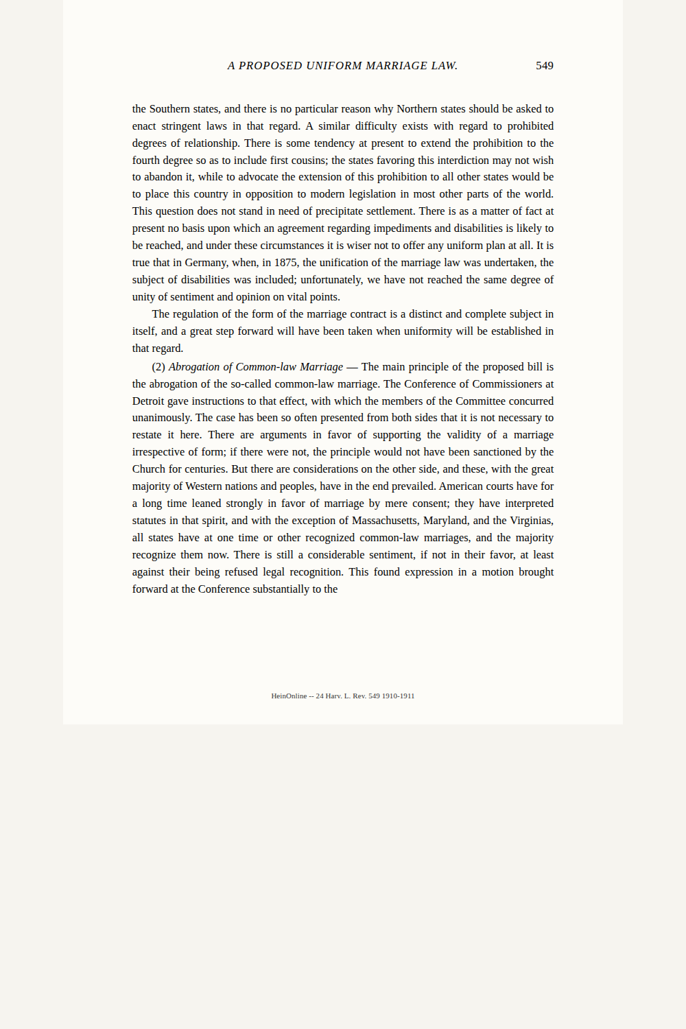A Proposed Uniform Marriage Law. 549
the Southern states, and there is no particular reason why Northern states should be asked to enact stringent laws in that regard. A similar difficulty exists with regard to prohibited degrees of relationship. There is some tendency at present to extend the prohibition to the fourth degree so as to include first cousins; the states favoring this interdiction may not wish to abandon it, while to advocate the extension of this prohibition to all other states would be to place this country in opposition to modern legislation in most other parts of the world. This question does not stand in need of precipitate settlement. There is as a matter of fact at present no basis upon which an agreement regarding impediments and disabilities is likely to be reached, and under these circumstances it is wiser not to offer any uniform plan at all. It is true that in Germany, when, in 1875, the unification of the marriage law was undertaken, the subject of disabilities was included; unfortunately, we have not reached the same degree of unity of sentiment and opinion on vital points.
The regulation of the form of the marriage contract is a distinct and complete subject in itself, and a great step forward will have been taken when uniformity will be established in that regard.
(2) Abrogation of Common-law Marriage — The main principle of the proposed bill is the abrogation of the so-called common-law marriage. The Conference of Commissioners at Detroit gave instructions to that effect, with which the members of the Committee concurred unanimously. The case has been so often presented from both sides that it is not necessary to restate it here. There are arguments in favor of supporting the validity of a marriage irrespective of form; if there were not, the principle would not have been sanctioned by the Church for centuries. But there are considerations on the other side, and these, with the great majority of Western nations and peoples, have in the end prevailed. American courts have for a long time leaned strongly in favor of marriage by mere consent; they have interpreted statutes in that spirit, and with the exception of Massachusetts, Maryland, and the Virginias, all states have at one time or other recognized common-law marriages, and the majority recognize them now. There is still a considerable sentiment, if not in their favor, at least against their being refused legal recognition. This found expression in a motion brought forward at the Conference substantially to the
HeinOnline -- 24 Harv. L. Rev. 549 1910-1911